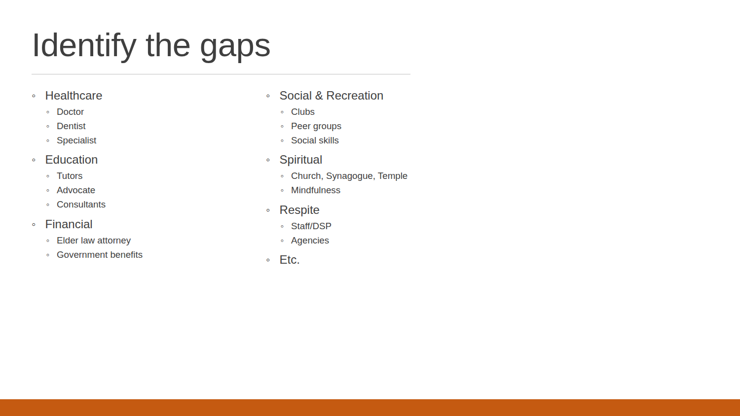Identify the gaps
Healthcare
Doctor
Dentist
Specialist
Education
Tutors
Advocate
Consultants
Financial
Elder law attorney
Government benefits
Social & Recreation
Clubs
Peer groups
Social skills
Spiritual
Church, Synagogue, Temple
Mindfulness
Respite
Staff/DSP
Agencies
Etc.